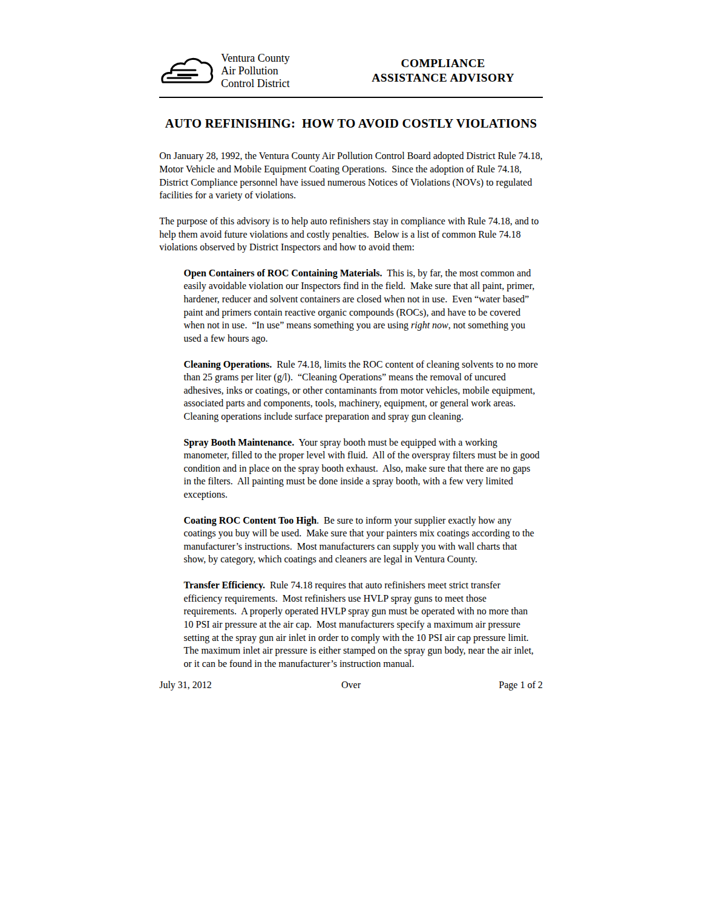Ventura County
Air Pollution
Control District
COMPLIANCE
ASSISTANCE ADVISORY
AUTO REFINISHING: HOW TO AVOID COSTLY VIOLATIONS
On January 28, 1992, the Ventura County Air Pollution Control Board adopted District Rule 74.18, Motor Vehicle and Mobile Equipment Coating Operations. Since the adoption of Rule 74.18, District Compliance personnel have issued numerous Notices of Violations (NOVs) to regulated facilities for a variety of violations.
The purpose of this advisory is to help auto refinishers stay in compliance with Rule 74.18, and to help them avoid future violations and costly penalties. Below is a list of common Rule 74.18 violations observed by District Inspectors and how to avoid them:
Open Containers of ROC Containing Materials. This is, by far, the most common and easily avoidable violation our Inspectors find in the field. Make sure that all paint, primer, hardener, reducer and solvent containers are closed when not in use. Even “water based” paint and primers contain reactive organic compounds (ROCs), and have to be covered when not in use. “In use” means something you are using right now, not something you used a few hours ago.
Cleaning Operations. Rule 74.18, limits the ROC content of cleaning solvents to no more than 25 grams per liter (g/l). “Cleaning Operations” means the removal of uncured adhesives, inks or coatings, or other contaminants from motor vehicles, mobile equipment, associated parts and components, tools, machinery, equipment, or general work areas. Cleaning operations include surface preparation and spray gun cleaning.
Spray Booth Maintenance. Your spray booth must be equipped with a working manometer, filled to the proper level with fluid. All of the overspray filters must be in good condition and in place on the spray booth exhaust. Also, make sure that there are no gaps in the filters. All painting must be done inside a spray booth, with a few very limited exceptions.
Coating ROC Content Too High. Be sure to inform your supplier exactly how any coatings you buy will be used. Make sure that your painters mix coatings according to the manufacturer’s instructions. Most manufacturers can supply you with wall charts that show, by category, which coatings and cleaners are legal in Ventura County.
Transfer Efficiency. Rule 74.18 requires that auto refinishers meet strict transfer efficiency requirements. Most refinishers use HVLP spray guns to meet those requirements. A properly operated HVLP spray gun must be operated with no more than 10 PSI air pressure at the air cap. Most manufacturers specify a maximum air pressure setting at the spray gun air inlet in order to comply with the 10 PSI air cap pressure limit. The maximum inlet air pressure is either stamped on the spray gun body, near the air inlet, or it can be found in the manufacturer’s instruction manual.
July 31, 2012
Over
Page 1 of 2